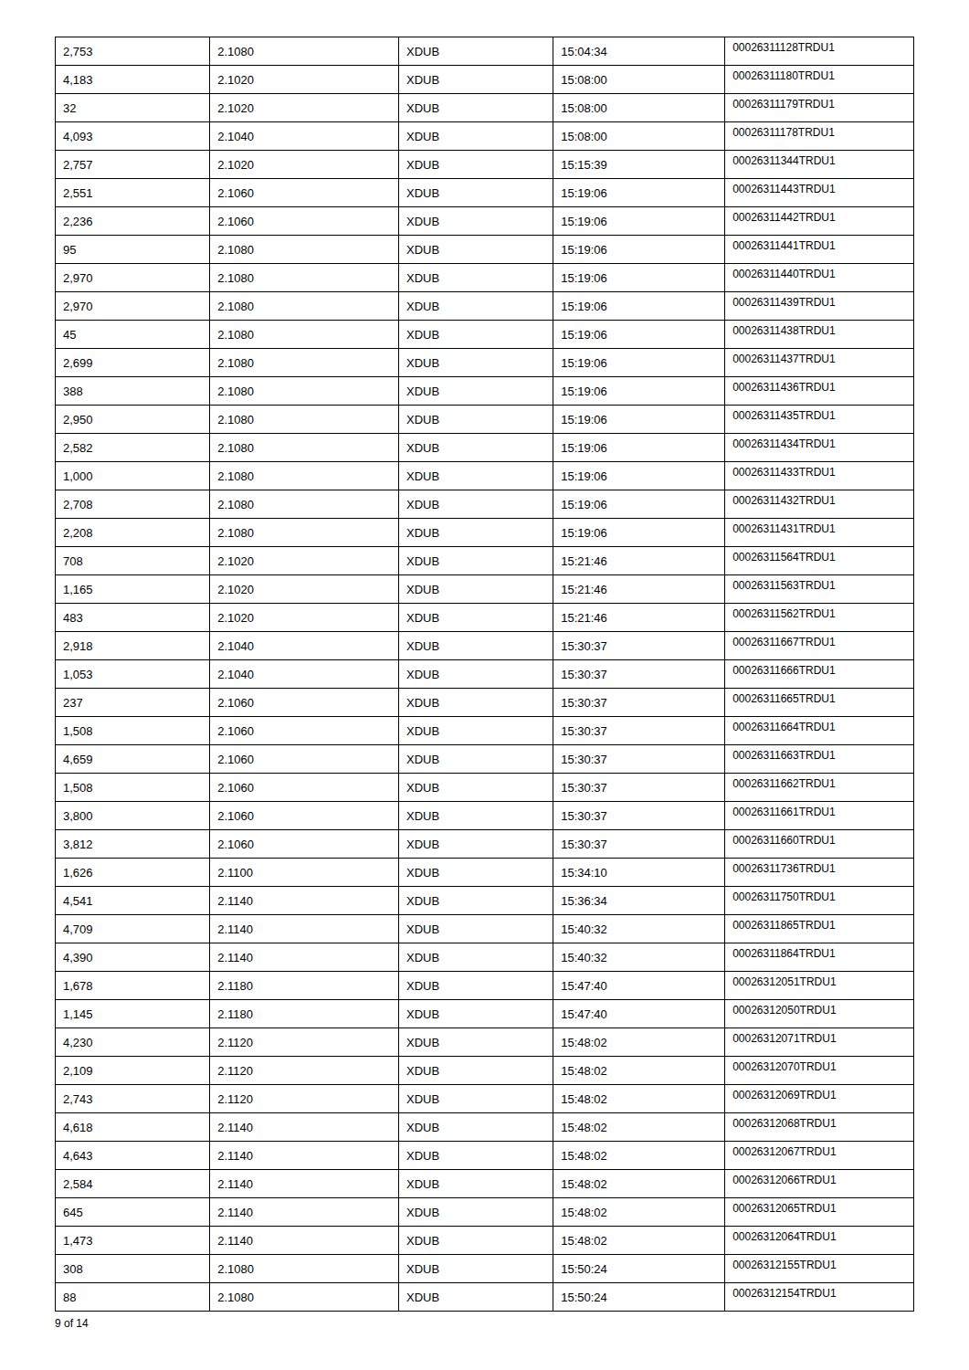| 2,753 | 2.1080 | XDUB | 15:04:34 | 00026311128TRDU1 |
| 4,183 | 2.1020 | XDUB | 15:08:00 | 00026311180TRDU1 |
| 32 | 2.1020 | XDUB | 15:08:00 | 00026311179TRDU1 |
| 4,093 | 2.1040 | XDUB | 15:08:00 | 00026311178TRDU1 |
| 2,757 | 2.1020 | XDUB | 15:15:39 | 00026311344TRDU1 |
| 2,551 | 2.1060 | XDUB | 15:19:06 | 00026311443TRDU1 |
| 2,236 | 2.1060 | XDUB | 15:19:06 | 00026311442TRDU1 |
| 95 | 2.1080 | XDUB | 15:19:06 | 00026311441TRDU1 |
| 2,970 | 2.1080 | XDUB | 15:19:06 | 00026311440TRDU1 |
| 2,970 | 2.1080 | XDUB | 15:19:06 | 00026311439TRDU1 |
| 45 | 2.1080 | XDUB | 15:19:06 | 00026311438TRDU1 |
| 2,699 | 2.1080 | XDUB | 15:19:06 | 00026311437TRDU1 |
| 388 | 2.1080 | XDUB | 15:19:06 | 00026311436TRDU1 |
| 2,950 | 2.1080 | XDUB | 15:19:06 | 00026311435TRDU1 |
| 2,582 | 2.1080 | XDUB | 15:19:06 | 00026311434TRDU1 |
| 1,000 | 2.1080 | XDUB | 15:19:06 | 00026311433TRDU1 |
| 2,708 | 2.1080 | XDUB | 15:19:06 | 00026311432TRDU1 |
| 2,208 | 2.1080 | XDUB | 15:19:06 | 00026311431TRDU1 |
| 708 | 2.1020 | XDUB | 15:21:46 | 00026311564TRDU1 |
| 1,165 | 2.1020 | XDUB | 15:21:46 | 00026311563TRDU1 |
| 483 | 2.1020 | XDUB | 15:21:46 | 00026311562TRDU1 |
| 2,918 | 2.1040 | XDUB | 15:30:37 | 00026311667TRDU1 |
| 1,053 | 2.1040 | XDUB | 15:30:37 | 00026311666TRDU1 |
| 237 | 2.1060 | XDUB | 15:30:37 | 00026311665TRDU1 |
| 1,508 | 2.1060 | XDUB | 15:30:37 | 00026311664TRDU1 |
| 4,659 | 2.1060 | XDUB | 15:30:37 | 00026311663TRDU1 |
| 1,508 | 2.1060 | XDUB | 15:30:37 | 00026311662TRDU1 |
| 3,800 | 2.1060 | XDUB | 15:30:37 | 00026311661TRDU1 |
| 3,812 | 2.1060 | XDUB | 15:30:37 | 00026311660TRDU1 |
| 1,626 | 2.1100 | XDUB | 15:34:10 | 00026311736TRDU1 |
| 4,541 | 2.1140 | XDUB | 15:36:34 | 00026311750TRDU1 |
| 4,709 | 2.1140 | XDUB | 15:40:32 | 00026311865TRDU1 |
| 4,390 | 2.1140 | XDUB | 15:40:32 | 00026311864TRDU1 |
| 1,678 | 2.1180 | XDUB | 15:47:40 | 00026312051TRDU1 |
| 1,145 | 2.1180 | XDUB | 15:47:40 | 00026312050TRDU1 |
| 4,230 | 2.1120 | XDUB | 15:48:02 | 00026312071TRDU1 |
| 2,109 | 2.1120 | XDUB | 15:48:02 | 00026312070TRDU1 |
| 2,743 | 2.1120 | XDUB | 15:48:02 | 00026312069TRDU1 |
| 4,618 | 2.1140 | XDUB | 15:48:02 | 00026312068TRDU1 |
| 4,643 | 2.1140 | XDUB | 15:48:02 | 00026312067TRDU1 |
| 2,584 | 2.1140 | XDUB | 15:48:02 | 00026312066TRDU1 |
| 645 | 2.1140 | XDUB | 15:48:02 | 00026312065TRDU1 |
| 1,473 | 2.1140 | XDUB | 15:48:02 | 00026312064TRDU1 |
| 308 | 2.1080 | XDUB | 15:50:24 | 00026312155TRDU1 |
| 88 | 2.1080 | XDUB | 15:50:24 | 00026312154TRDU1 |
9 of 14